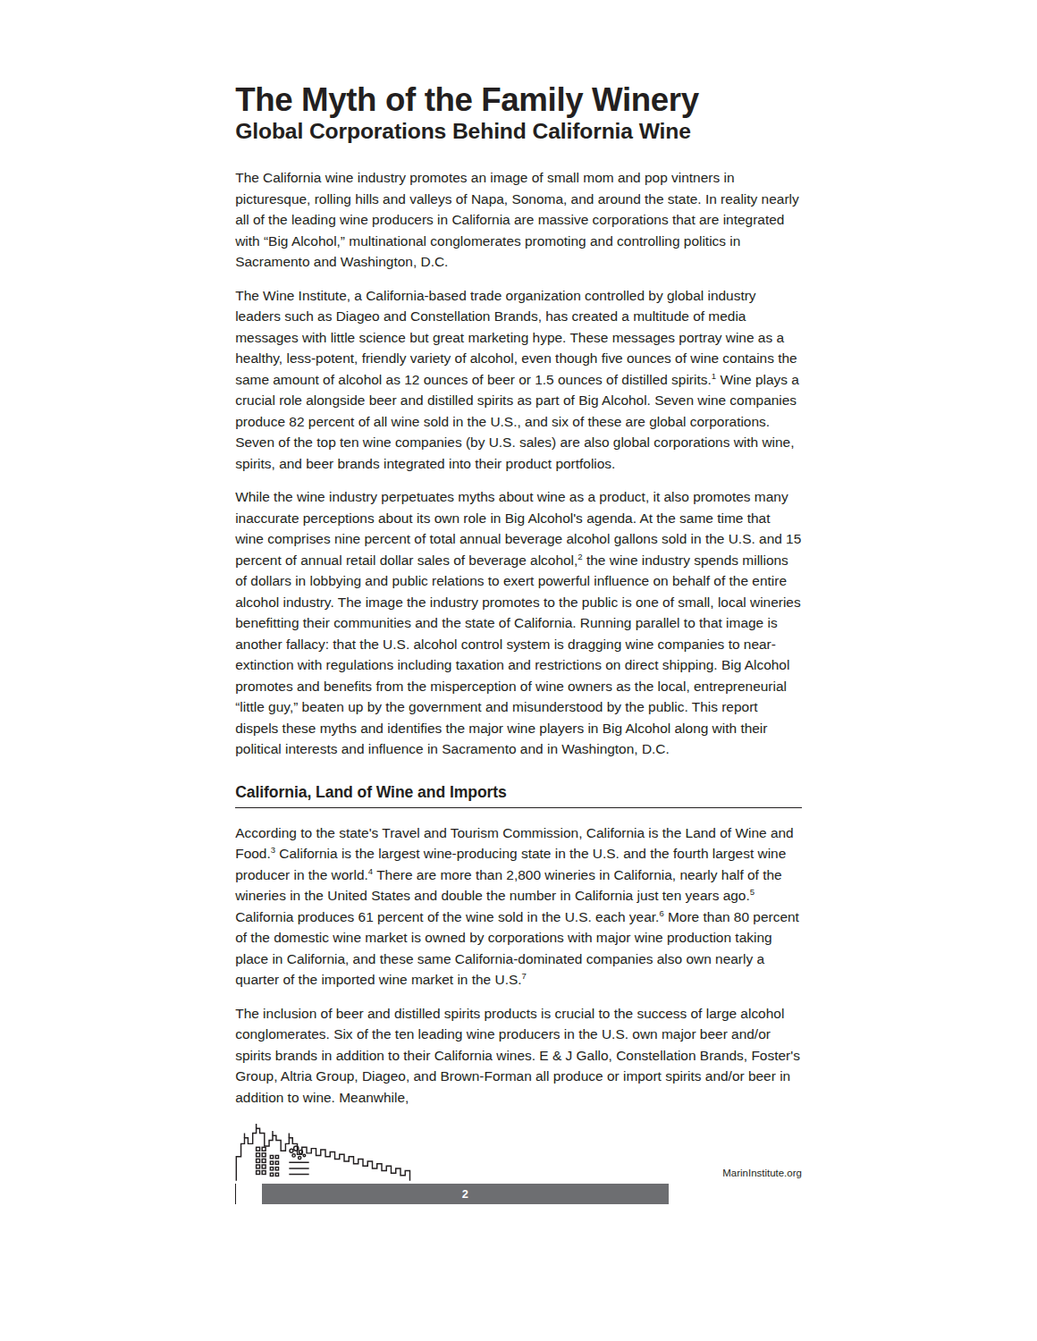The Myth of the Family Winery
Global Corporations Behind California Wine
The California wine industry promotes an image of small mom and pop vintners in picturesque, rolling hills and valleys of Napa, Sonoma, and around the state. In reality nearly all of the leading wine producers in California are massive corporations that are integrated with “Big Alcohol,” multinational conglomerates promoting and controlling politics in Sacramento and Washington, D.C.
The Wine Institute, a California-based trade organization controlled by global industry leaders such as Diageo and Constellation Brands, has created a multitude of media messages with little science but great marketing hype. These messages portray wine as a healthy, less-potent, friendly variety of alcohol, even though five ounces of wine contains the same amount of alcohol as 12 ounces of beer or 1.5 ounces of distilled spirits.1 Wine plays a crucial role alongside beer and distilled spirits as part of Big Alcohol. Seven wine companies produce 82 percent of all wine sold in the U.S., and six of these are global corporations. Seven of the top ten wine companies (by U.S. sales) are also global corporations with wine, spirits, and beer brands integrated into their product portfolios.
While the wine industry perpetuates myths about wine as a product, it also promotes many inaccurate perceptions about its own role in Big Alcohol's agenda. At the same time that wine comprises nine percent of total annual beverage alcohol gallons sold in the U.S. and 15 percent of annual retail dollar sales of beverage alcohol,2 the wine industry spends millions of dollars in lobbying and public relations to exert powerful influence on behalf of the entire alcohol industry. The image the industry promotes to the public is one of small, local wineries benefitting their communities and the state of California. Running parallel to that image is another fallacy: that the U.S. alcohol control system is dragging wine companies to near-extinction with regulations including taxation and restrictions on direct shipping. Big Alcohol promotes and benefits from the misperception of wine owners as the local, entrepreneurial “little guy,” beaten up by the government and misunderstood by the public. This report dispels these myths and identifies the major wine players in Big Alcohol along with their political interests and influence in Sacramento and in Washington, D.C.
California, Land of Wine and Imports
According to the state's Travel and Tourism Commission, California is the Land of Wine and Food.3 California is the largest wine-producing state in the U.S. and the fourth largest wine producer in the world.4 There are more than 2,800 wineries in California, nearly half of the wineries in the United States and double the number in California just ten years ago.5 California produces 61 percent of the wine sold in the U.S. each year.6 More than 80 percent of the domestic wine market is owned by corporations with major wine production taking place in California, and these same California-dominated companies also own nearly a quarter of the imported wine market in the U.S.7
The inclusion of beer and distilled spirits products is crucial to the success of large alcohol conglomerates. Six of the ten leading wine producers in the U.S. own major beer and/or spirits brands in addition to their California wines. E & J Gallo, Constellation Brands, Foster's Group, Altria Group, Diageo, and Brown-Forman all produce or import spirits and/or beer in addition to wine. Meanwhile,
MarinInstitute.org
2